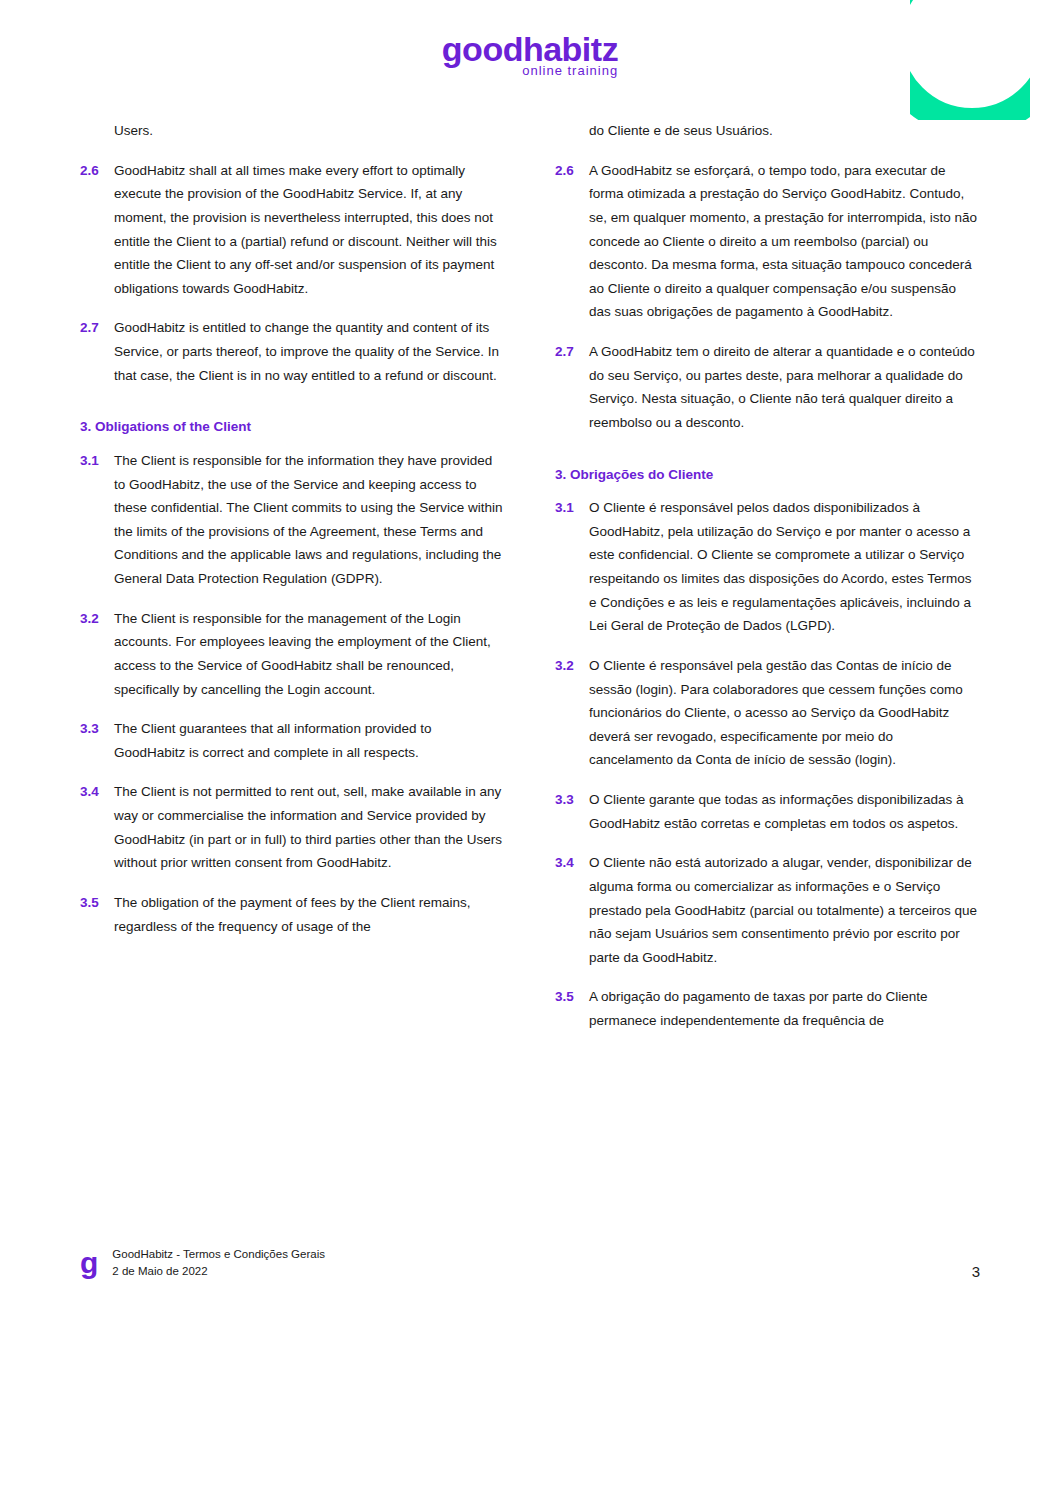goodhabitz online training
Users.
2.6 GoodHabitz shall at all times make every effort to optimally execute the provision of the GoodHabitz Service. If, at any moment, the provision is nevertheless interrupted, this does not entitle the Client to a (partial) refund or discount. Neither will this entitle the Client to any off-set and/or suspension of its payment obligations towards GoodHabitz.
2.7 GoodHabitz is entitled to change the quantity and content of its Service, or parts thereof, to improve the quality of the Service. In that case, the Client is in no way entitled to a refund or discount.
3. Obligations of the Client
3.1 The Client is responsible for the information they have provided to GoodHabitz, the use of the Service and keeping access to these confidential. The Client commits to using the Service within the limits of the provisions of the Agreement, these Terms and Conditions and the applicable laws and regulations, including the General Data Protection Regulation (GDPR).
3.2 The Client is responsible for the management of the Login accounts. For employees leaving the employment of the Client, access to the Service of GoodHabitz shall be renounced, specifically by cancelling the Login account.
3.3 The Client guarantees that all information provided to GoodHabitz is correct and complete in all respects.
3.4 The Client is not permitted to rent out, sell, make available in any way or commercialise the information and Service provided by GoodHabitz (in part or in full) to third parties other than the Users without prior written consent from GoodHabitz.
3.5 The obligation of the payment of fees by the Client remains, regardless of the frequency of usage of the
do Cliente e de seus Usuários.
2.6 A GoodHabitz se esforçará, o tempo todo, para executar de forma otimizada a prestação do Serviço GoodHabitz. Contudo, se, em qualquer momento, a prestação for interrompida, isto não concede ao Cliente o direito a um reembolso (parcial) ou desconto. Da mesma forma, esta situação tampouco concederá ao Cliente o direito a qualquer compensação e/ou suspensão das suas obrigações de pagamento à GoodHabitz.
2.7 A GoodHabitz tem o direito de alterar a quantidade e o conteúdo do seu Serviço, ou partes deste, para melhorar a qualidade do Serviço. Nesta situação, o Cliente não terá qualquer direito a reembolso ou a desconto.
3. Obrigações do Cliente
3.1 O Cliente é responsável pelos dados disponibilizados à GoodHabitz, pela utilização do Serviço e por manter o acesso a este confidencial. O Cliente se compromete a utilizar o Serviço respeitando os limites das disposições do Acordo, estes Termos e Condições e as leis e regulamentações aplicáveis, incluindo a Lei Geral de Proteção de Dados (LGPD).
3.2 O Cliente é responsável pela gestão das Contas de início de sessão (login). Para colaboradores que cessem funções como funcionários do Cliente, o acesso ao Serviço da GoodHabitz deverá ser revogado, especificamente por meio do cancelamento da Conta de início de sessão (login).
3.3 O Cliente garante que todas as informações disponibilizadas à GoodHabitz estão corretas e completas em todos os aspetos.
3.4 O Cliente não está autorizado a alugar, vender, disponibilizar de alguma forma ou comercializar as informações e o Serviço prestado pela GoodHabitz (parcial ou totalmente) a terceiros que não sejam Usuários sem consentimento prévio por escrito por parte da GoodHabitz.
3.5 A obrigação do pagamento de taxas por parte do Cliente permanece independentemente da frequência de
g
GoodHabitz - Termos e Condições Gerais
2 de Maio de 2022
3